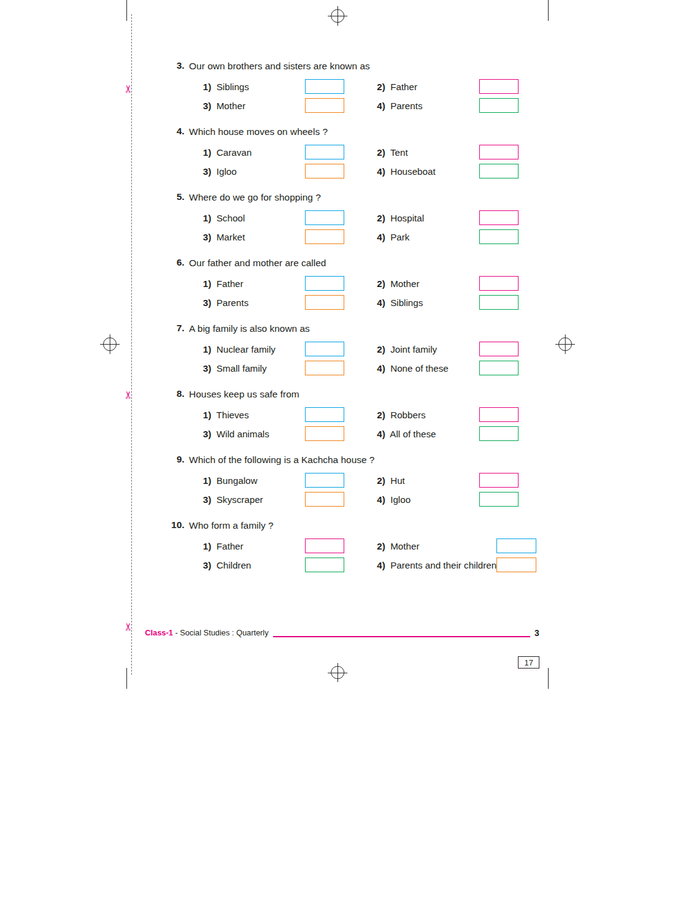✂ ✂ ✂
3.
Our own brothers and sisters are known as
| 1) Siblings | | | 2) Father | |
| 3) Mother | | | 4) Parents | |
4.
Which house moves on wheels ?
| 1) Caravan | | | 2) Tent | |
| 3) Igloo | | | 4) Houseboat | |
5.
Where do we go for shopping ?
| 1) School | | | 2) Hospital | |
| 3) Market | | | 4) Park | |
6.
Our father and mother are called
| 1) Father | | | 2) Mother | |
| 3) Parents | | | 4) Siblings | |
7.
A big family is also known as
| 1) Nuclear family | | | 2) Joint family | |
| 3) Small family | | | 4) None of these | |
8.
Houses keep us safe from
| 1) Thieves | | | 2) Robbers | |
| 3) Wild animals | | | 4) All of these | |
9.
Which of the following is a Kachcha house ?
| 1) Bungalow | | | 2) Hut | |
| 3) Skyscraper | | | 4) Igloo | |
10.
Who form a family ?
| 1) Father | | | 2) Mother | |
| 3) Children | | | 4) Parents and their children | |
Class-1 - Social Studies : Quarterly
3
17